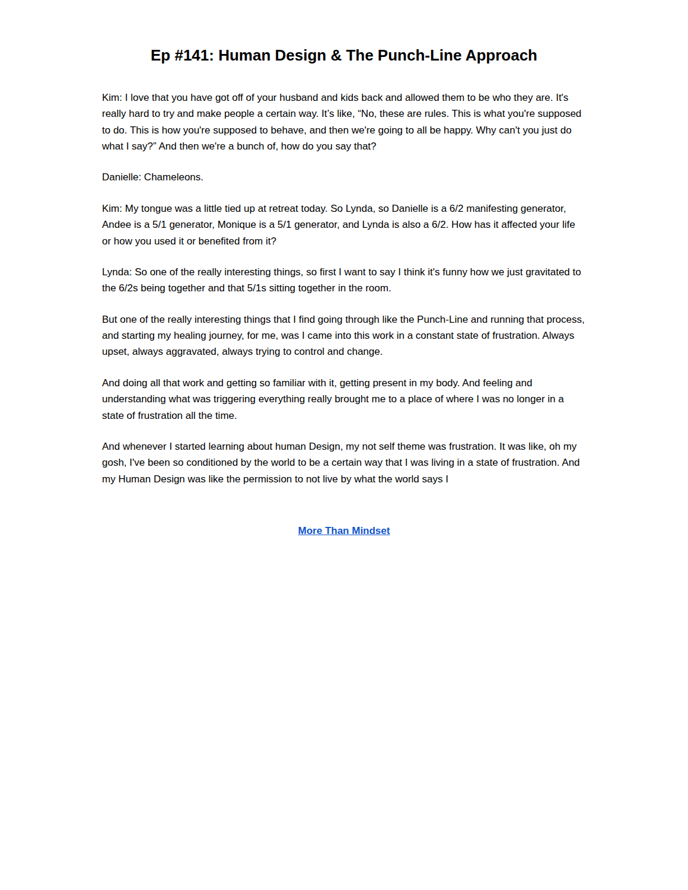Ep #141: Human Design & The Punch-Line Approach
Kim: I love that you have got off of your husband and kids back and allowed them to be who they are. It's really hard to try and make people a certain way. It’s like, “No, these are rules. This is what you're supposed to do. This is how you're supposed to behave, and then we're going to all be happy. Why can't you just do what I say?” And then we're a bunch of, how do you say that?
Danielle: Chameleons.
Kim: My tongue was a little tied up at retreat today. So Lynda, so Danielle is a 6/2 manifesting generator, Andee is a 5/1 generator, Monique is a 5/1 generator, and Lynda is also a 6/2. How has it affected your life or how you used it or benefited from it?
Lynda: So one of the really interesting things, so first I want to say I think it's funny how we just gravitated to the 6/2s being together and that 5/1s sitting together in the room.
But one of the really interesting things that I find going through like the Punch-Line and running that process, and starting my healing journey, for me, was I came into this work in a constant state of frustration. Always upset, always aggravated, always trying to control and change.
And doing all that work and getting so familiar with it, getting present in my body. And feeling and understanding what was triggering everything really brought me to a place of where I was no longer in a state of frustration all the time.
And whenever I started learning about human Design, my not self theme was frustration. It was like, oh my gosh, I've been so conditioned by the world to be a certain way that I was living in a state of frustration. And my Human Design was like the permission to not live by what the world says I
More Than Mindset